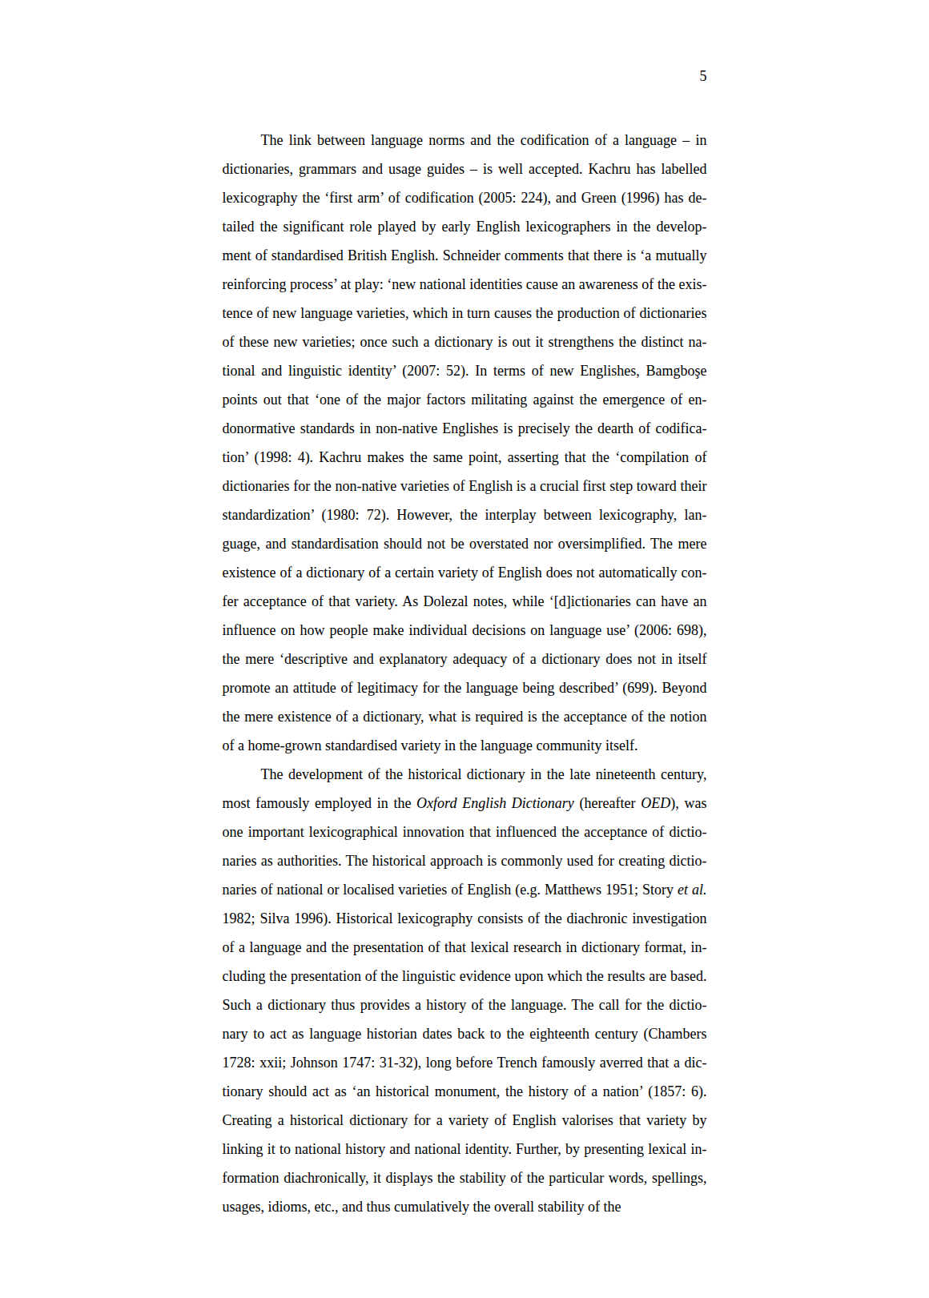5
The link between language norms and the codification of a language – in dictionaries, grammars and usage guides – is well accepted. Kachru has labelled lexicography the ‘first arm’ of codification (2005: 224), and Green (1996) has detailed the significant role played by early English lexicographers in the development of standardised British English. Schneider comments that there is ‘a mutually reinforcing process’ at play: ‘new national identities cause an awareness of the existence of new language varieties, which in turn causes the production of dictionaries of these new varieties; once such a dictionary is out it strengthens the distinct national and linguistic identity’ (2007: 52). In terms of new Englishes, Bamgboşe points out that ‘one of the major factors militating against the emergence of endonormative standards in non-native Englishes is precisely the dearth of codification’ (1998: 4). Kachru makes the same point, asserting that the ‘compilation of dictionaries for the non-native varieties of English is a crucial first step toward their standardization’ (1980: 72). However, the interplay between lexicography, language, and standardisation should not be overstated nor oversimplified. The mere existence of a dictionary of a certain variety of English does not automatically confer acceptance of that variety. As Dolezal notes, while ‘[d]ictionaries can have an influence on how people make individual decisions on language use’ (2006: 698), the mere ‘descriptive and explanatory adequacy of a dictionary does not in itself promote an attitude of legitimacy for the language being described’ (699). Beyond the mere existence of a dictionary, what is required is the acceptance of the notion of a home-grown standardised variety in the language community itself.
The development of the historical dictionary in the late nineteenth century, most famously employed in the Oxford English Dictionary (hereafter OED), was one important lexicographical innovation that influenced the acceptance of dictionaries as authorities. The historical approach is commonly used for creating dictionaries of national or localised varieties of English (e.g. Matthews 1951; Story et al. 1982; Silva 1996). Historical lexicography consists of the diachronic investigation of a language and the presentation of that lexical research in dictionary format, including the presentation of the linguistic evidence upon which the results are based. Such a dictionary thus provides a history of the language. The call for the dictionary to act as language historian dates back to the eighteenth century (Chambers 1728: xxii; Johnson 1747: 31-32), long before Trench famously averred that a dictionary should act as ‘an historical monument, the history of a nation’ (1857: 6). Creating a historical dictionary for a variety of English valorises that variety by linking it to national history and national identity. Further, by presenting lexical information diachronically, it displays the stability of the particular words, spellings, usages, idioms, etc., and thus cumulatively the overall stability of the